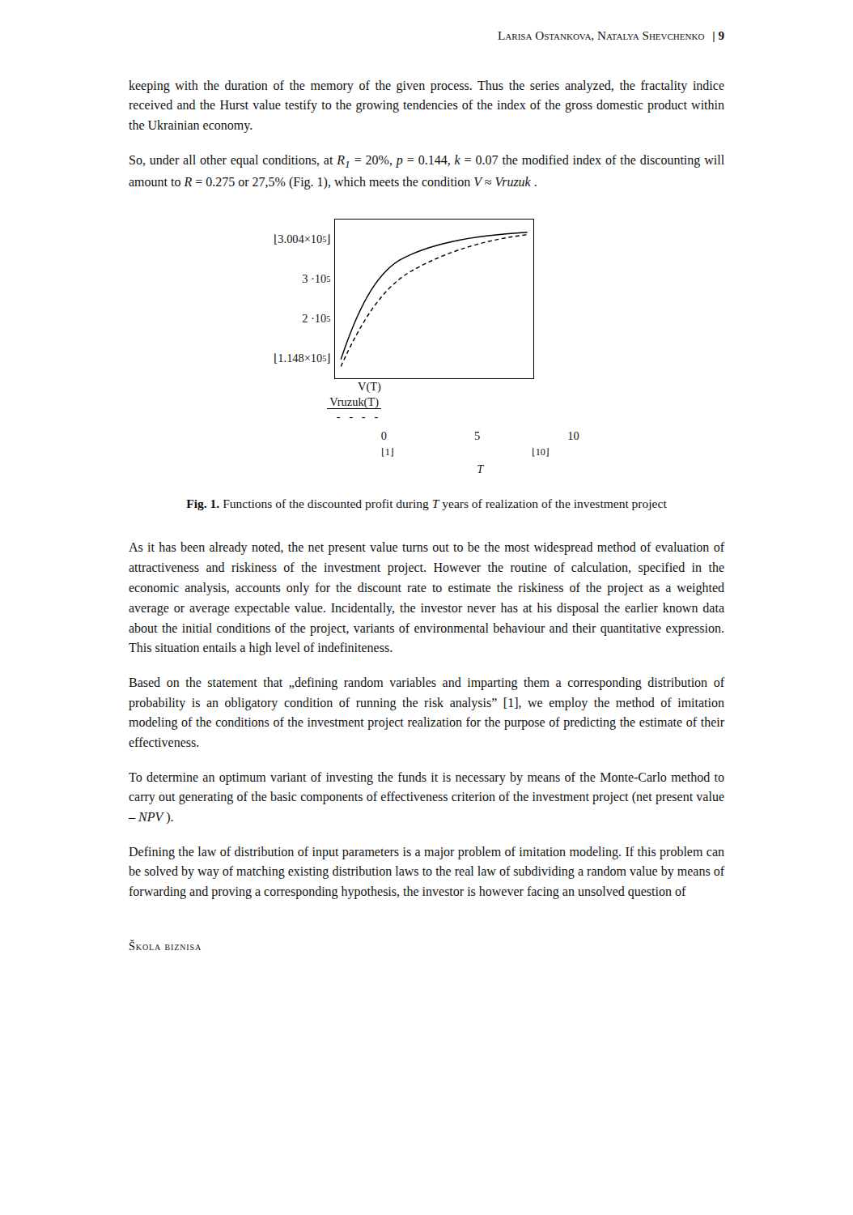Larisa Ostankova, Natalya Shevchenko | 9
keeping with the duration of the memory of the given process. Thus the series analyzed, the fractality indice received and the Hurst value testify to the growing tendencies of the index of the gross domestic product within the Ukrainian economy.
So, under all other equal conditions, at R1 = 20%, p = 0.144, k = 0.07 the modified index of the discounting will amount to R = 0.275 or 27,5% (Fig. 1), which meets the condition V ≈ Vruzuk .
| ⌊3.004×10 5 ⌋ 3 ·10 5 2 ·10 5 ⌊1.148×10 5 ⌋ | |
| V(T) Vruzuk(T) - - - - | |
0510
⌊1⌋ ⌊10⌋
T
Fig. 1. Functions of the discounted profit during T years of realization of the investment project
As it has been already noted, the net present value turns out to be the most widespread method of evaluation of attractiveness and riskiness of the investment project. However the routine of calculation, specified in the economic analysis, accounts only for the discount rate to estimate the riskiness of the project as a weighted average or average expectable value. Incidentally, the investor never has at his disposal the earlier known data about the initial conditions of the project, variants of environmental behaviour and their quantitative expression. This situation entails a high level of indefiniteness.
Based on the statement that „defining random variables and imparting them a corresponding distribution of probability is an obligatory condition of running the risk analysis” [1], we employ the method of imitation modeling of the conditions of the investment project realization for the purpose of predicting the estimate of their effectiveness.
To determine an optimum variant of investing the funds it is necessary by means of the Monte-Carlo method to carry out generating of the basic components of effectiveness criterion of the investment project (net present value – NPV ).
Defining the law of distribution of input parameters is a major problem of imitation modeling. If this problem can be solved by way of matching existing distribution laws to the real law of subdividing a random value by means of forwarding and proving a corresponding hypothesis, the investor is however facing an unsolved question of
Škola biznisa